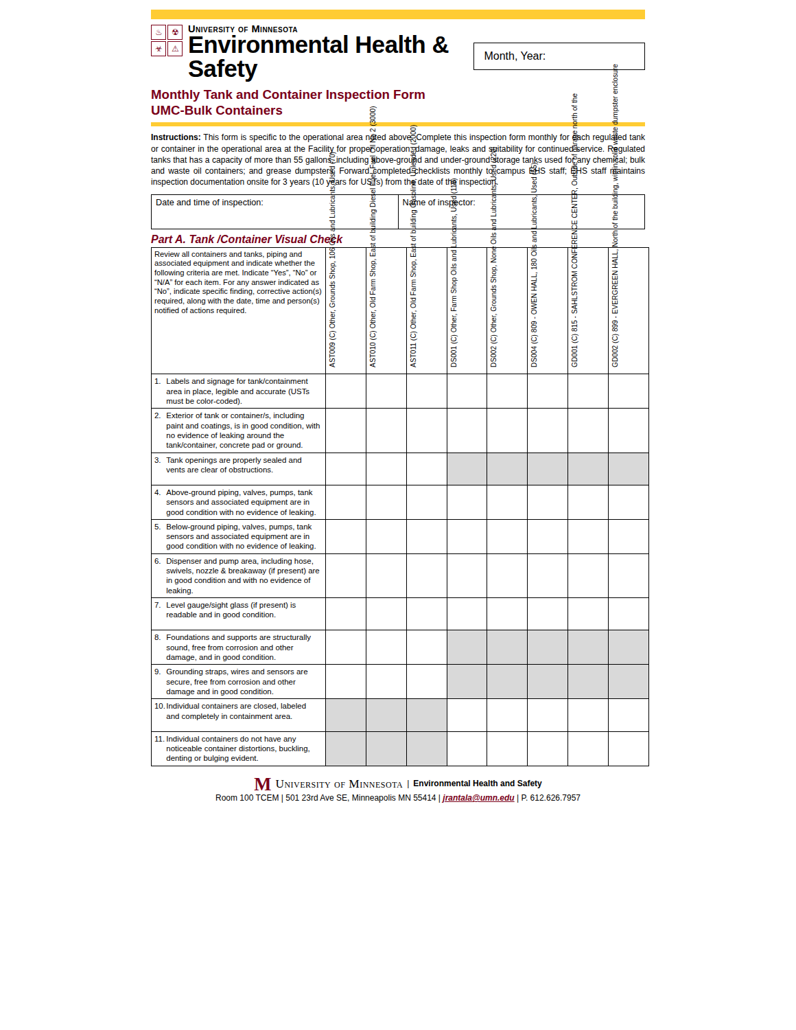♨
☢
☣
⚠
University of Minnesota
Environmental Health & Safety
Monthly Tank and Container Inspection Form
UMC-Bulk Containers
Month, Year:
Instructions: This form is specific to the operational area noted above. Complete this inspection form monthly for each regulated tank or container in the operational area at the Facility for proper operation, damage, leaks and suitability for continued service. Regulated tanks that has a capacity of more than 55 gallons, including above-ground and under-ground storage tanks used for any chemical; bulk and waste oil containers; and grease dumpsters. Forward completed checklists monthly to campus EHS staff; EHS staff maintains inspection documentation onsite for 3 years (10 years for USTs) from the date of the inspection.
| Date and time of inspection: | Name of inspector: |
Part A. Tank /Container Visual Check
| Review all containers and tanks, piping and associated equipment and indicate whether the following criteria are met. Indicate “Yes”, “No” or “N/A” for each item. For any answer indicated as “No”, indicate specific finding, corrective action(s) required, along with the date, time and person(s) notified of actions required. | AST009 (C) Other, Grounds Shop, 106 Oils and Lubricants, Used (70) | AST010 (C) Other, Old Farm Shop, East of building Diesel Fuel, Fuel Oil No 2 (3000) | AST011 (C) Other, Old Farm Shop, East of building Gasoline, Unleaded (2000) | DS001 (C) Other, Farm Shop Oils and Lubricants, Used (110) | DS002 (C) Other, Grounds Shop, None Oils and Lubricants, Used (220) | DS004 (C) 809 - OWEN HALL, 180 Oils and Lubricants, Used (55) | GD001 (C) 815 - SAHLSTROM CONFERENCE CENTER, Outside of garage north of the | GD002 (C) 899 - EVERGREEN HALL, North of the building, within solid waste dumpster enclosure |
| 1. Labels and signage for tank/containment area in place, legible and accurate (USTs must be color-coded). | | | | | | | | |
| 2. Exterior of tank or container/s, including paint and coatings, is in good condition, with no evidence of leaking around the tank/container, concrete pad or ground. | | | | | | | | |
| 3. Tank openings are properly sealed and vents are clear of obstructions. | | | | | | | | |
| 4. Above-ground piping, valves, pumps, tank sensors and associated equipment are in good condition with no evidence of leaking. | | | | | | | | |
| 5. Below-ground piping, valves, pumps, tank sensors and associated equipment are in good condition with no evidence of leaking. | | | | | | | | |
| 6. Dispenser and pump area, including hose, swivels, nozzle & breakaway (if present) are in good condition and with no evidence of leaking. | | | | | | | | |
| 7. Level gauge/sight glass (if present) is readable and in good condition. | | | | | | | | |
| 8. Foundations and supports are structurally sound, free from corrosion and other damage, and in good condition. | | | | | | | | |
| 9. Grounding straps, wires and sensors are secure, free from corrosion and other damage and in good condition. | | | | | | | | |
| 10. Individual containers are closed, labeled and completely in containment area. | | | | | | | | |
| 11. Individual containers do not have any noticeable container distortions, buckling, denting or bulging evident. | | | | | | | | |
M University of Minnesota | Environmental Health and Safety
Room 100 TCEM | 501 23rd Ave SE, Minneapolis MN 55414 | jrantala@umn.edu | P. 612.626.7957